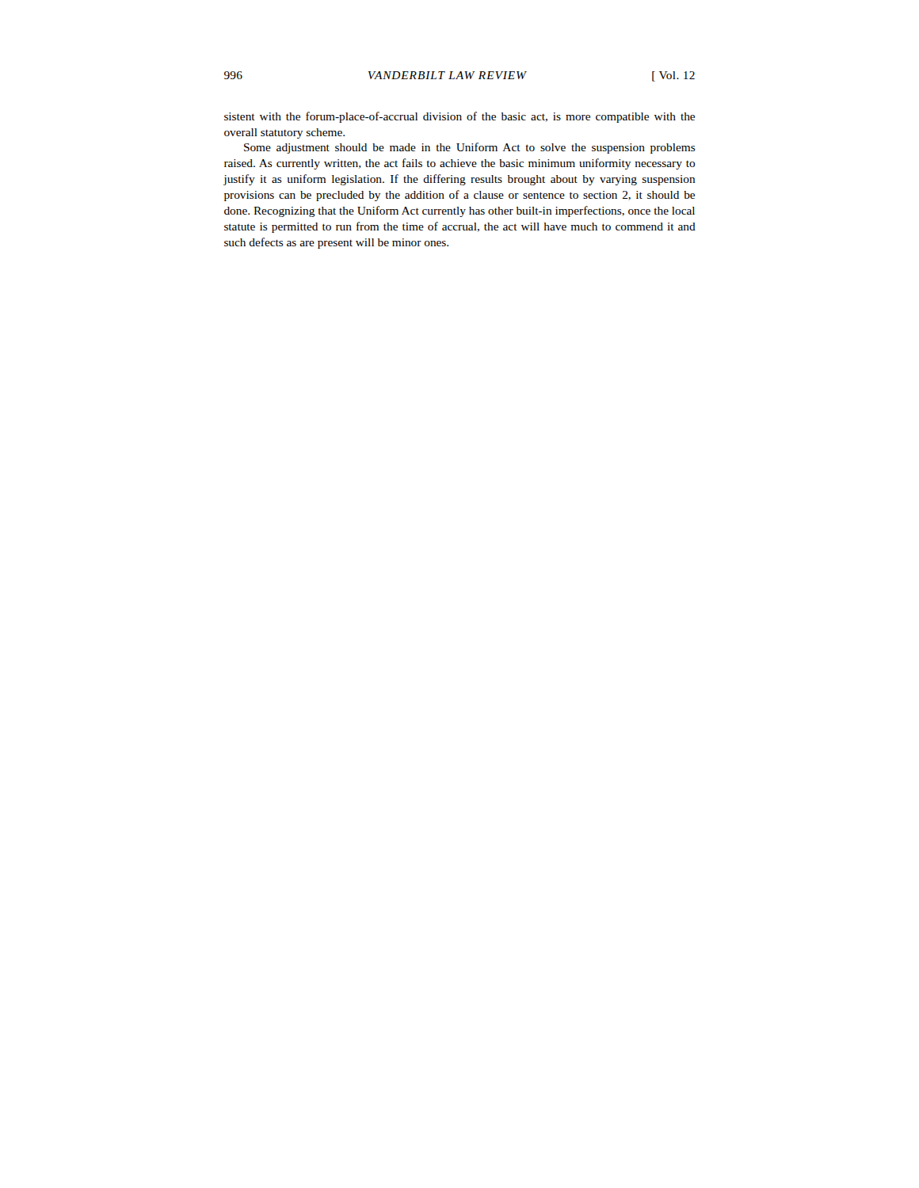996 VANDERBILT LAW REVIEW [ Vol. 12
sistent with the forum-place-of-accrual division of the basic act, is more compatible with the overall statutory scheme.
Some adjustment should be made in the Uniform Act to solve the suspension problems raised. As currently written, the act fails to achieve the basic minimum uniformity necessary to justify it as uniform legislation. If the differing results brought about by varying suspension provisions can be precluded by the addition of a clause or sentence to section 2, it should be done. Recognizing that the Uniform Act currently has other built-in imperfections, once the local statute is permitted to run from the time of accrual, the act will have much to commend it and such defects as are present will be minor ones.